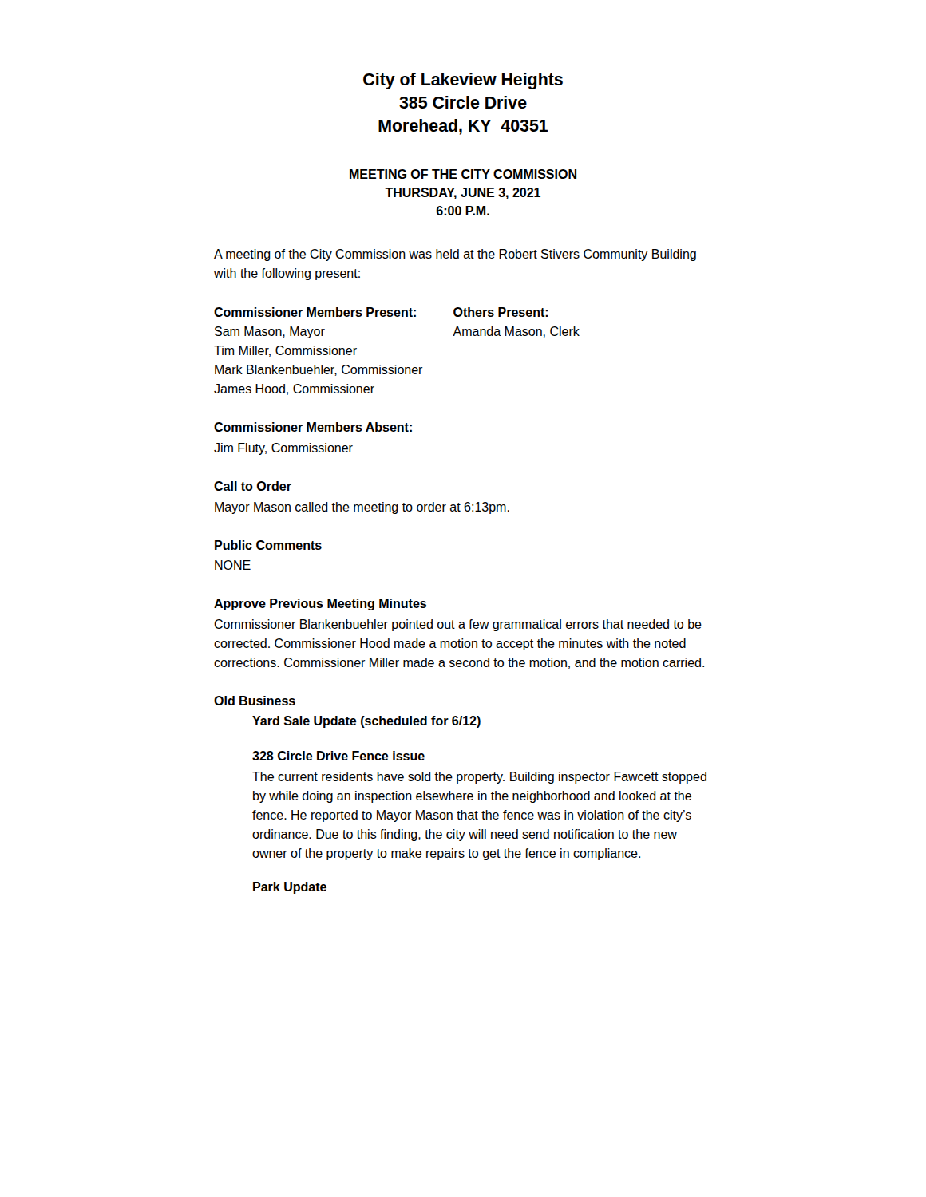City of Lakeview Heights 385 Circle Drive Morehead, KY 40351
MEETING OF THE CITY COMMISSION THURSDAY, JUNE 3, 2021 6:00 P.M.
A meeting of the City Commission was held at the Robert Stivers Community Building with the following present:
| Commissioner Members Present: | Others Present: |
| Sam Mason, Mayor | Amanda Mason, Clerk |
| Tim Miller, Commissioner | |
| Mark Blankenbuehler, Commissioner | |
| James Hood, Commissioner | |
Commissioner Members Absent:
Jim Fluty, Commissioner
Call to Order
Mayor Mason called the meeting to order at 6:13pm.
Public Comments
NONE
Approve Previous Meeting Minutes
Commissioner Blankenbuehler pointed out a few grammatical errors that needed to be corrected. Commissioner Hood made a motion to accept the minutes with the noted corrections. Commissioner Miller made a second to the motion, and the motion carried.
Old Business
Yard Sale Update (scheduled for 6/12)
328 Circle Drive Fence issue
The current residents have sold the property. Building inspector Fawcett stopped by while doing an inspection elsewhere in the neighborhood and looked at the fence. He reported to Mayor Mason that the fence was in violation of the city’s ordinance. Due to this finding, the city will need send notification to the new owner of the property to make repairs to get the fence in compliance.
Park Update